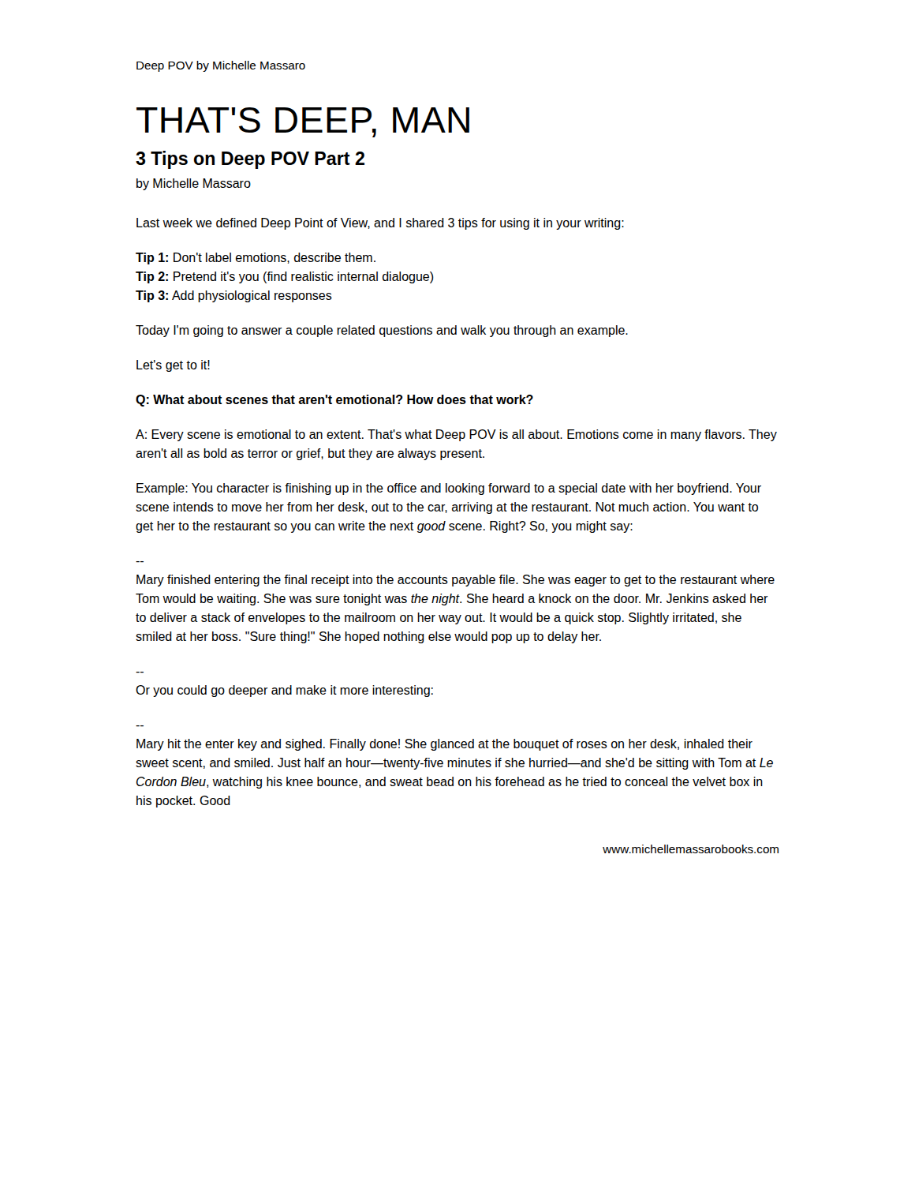Deep POV by Michelle Massaro
THAT'S DEEP, MAN
3 Tips on Deep POV Part 2
by Michelle Massaro
Last week we defined Deep Point of View, and I shared 3 tips for using it in your writing:
Tip 1: Don't label emotions, describe them.
Tip 2: Pretend it's you (find realistic internal dialogue)
Tip 3: Add physiological responses
Today I'm going to answer a couple related questions and walk you through an example.
Let's get to it!
Q: What about scenes that aren't emotional? How does that work?
A: Every scene is emotional to an extent. That's what Deep POV is all about. Emotions come in many flavors. They aren't all as bold as terror or grief, but they are always present.
Example: You character is finishing up in the office and looking forward to a special date with her boyfriend. Your scene intends to move her from her desk, out to the car, arriving at the restaurant. Not much action. You want to get her to the restaurant so you can write the next good scene. Right? So, you might say:
--
Mary finished entering the final receipt into the accounts payable file. She was eager to get to the restaurant where Tom would be waiting. She was sure tonight was the night. She heard a knock on the door. Mr. Jenkins asked her to deliver a stack of envelopes to the mailroom on her way out. It would be a quick stop. Slightly irritated, she smiled at her boss. "Sure thing!" She hoped nothing else would pop up to delay her.
--
Or you could go deeper and make it more interesting:
--
Mary hit the enter key and sighed. Finally done! She glanced at the bouquet of roses on her desk, inhaled their sweet scent, and smiled. Just half an hour—twenty-five minutes if she hurried—and she'd be sitting with Tom at Le Cordon Bleu, watching his knee bounce, and sweat bead on his forehead as he tried to conceal the velvet box in his pocket. Good
www.michellemassarobooks.com